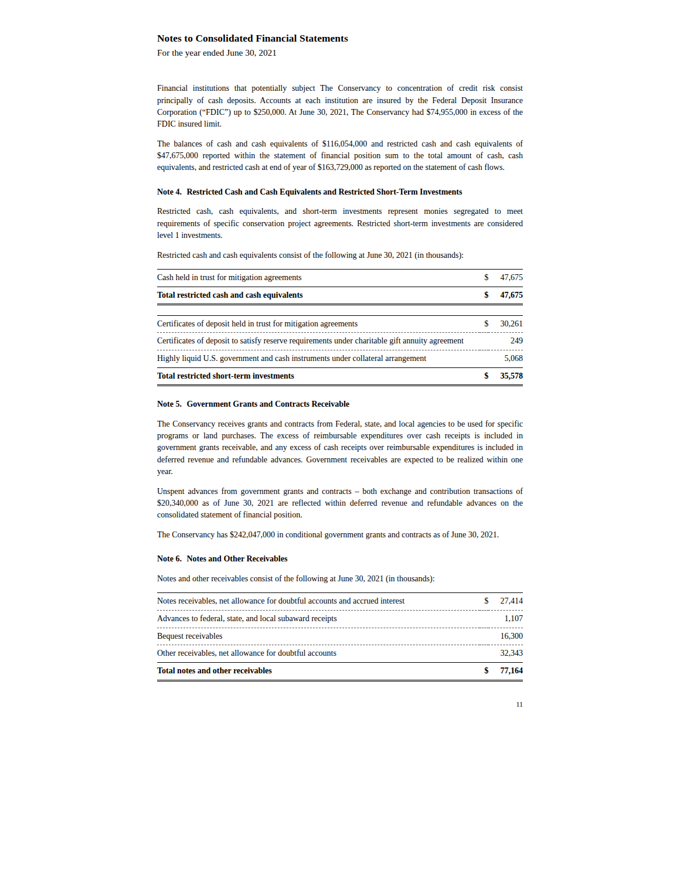Notes to Consolidated Financial Statements
For the year ended June 30, 2021
Financial institutions that potentially subject The Conservancy to concentration of credit risk consist principally of cash deposits. Accounts at each institution are insured by the Federal Deposit Insurance Corporation (“FDIC”) up to $250,000. At June 30, 2021, The Conservancy had $74,955,000 in excess of the FDIC insured limit.
The balances of cash and cash equivalents of $116,054,000 and restricted cash and cash equivalents of $47,675,000 reported within the statement of financial position sum to the total amount of cash, cash equivalents, and restricted cash at end of year of $163,729,000 as reported on the statement of cash flows.
Note 4. Restricted Cash and Cash Equivalents and Restricted Short-Term Investments
Restricted cash, cash equivalents, and short-term investments represent monies segregated to meet requirements of specific conservation project agreements. Restricted short-term investments are considered level 1 investments.
Restricted cash and cash equivalents consist of the following at June 30, 2021 (in thousands):
| Cash held in trust for mitigation agreements | $ | 47,675 |
| Total restricted cash and cash equivalents | $ | 47,675 |
| Certificates of deposit held in trust for mitigation agreements | $ | 30,261 |
| Certificates of deposit to satisfy reserve requirements under charitable gift annuity agreement | | 249 |
| Highly liquid U.S. government and cash instruments under collateral arrangement | | 5,068 |
| Total restricted short-term investments | $ | 35,578 |
Note 5. Government Grants and Contracts Receivable
The Conservancy receives grants and contracts from Federal, state, and local agencies to be used for specific programs or land purchases. The excess of reimbursable expenditures over cash receipts is included in government grants receivable, and any excess of cash receipts over reimbursable expenditures is included in deferred revenue and refundable advances. Government receivables are expected to be realized within one year.
Unspent advances from government grants and contracts – both exchange and contribution transactions of $20,340,000 as of June 30, 2021 are reflected within deferred revenue and refundable advances on the consolidated statement of financial position.
The Conservancy has $242,047,000 in conditional government grants and contracts as of June 30, 2021.
Note 6. Notes and Other Receivables
Notes and other receivables consist of the following at June 30, 2021 (in thousands):
| Notes receivables, net allowance for doubtful accounts and accrued interest | $ | 27,414 |
| Advances to federal, state, and local subaward receipts | | 1,107 |
| Bequest receivables | | 16,300 |
| Other receivables, net allowance for doubtful accounts | | 32,343 |
| Total notes and other receivables | $ | 77,164 |
11